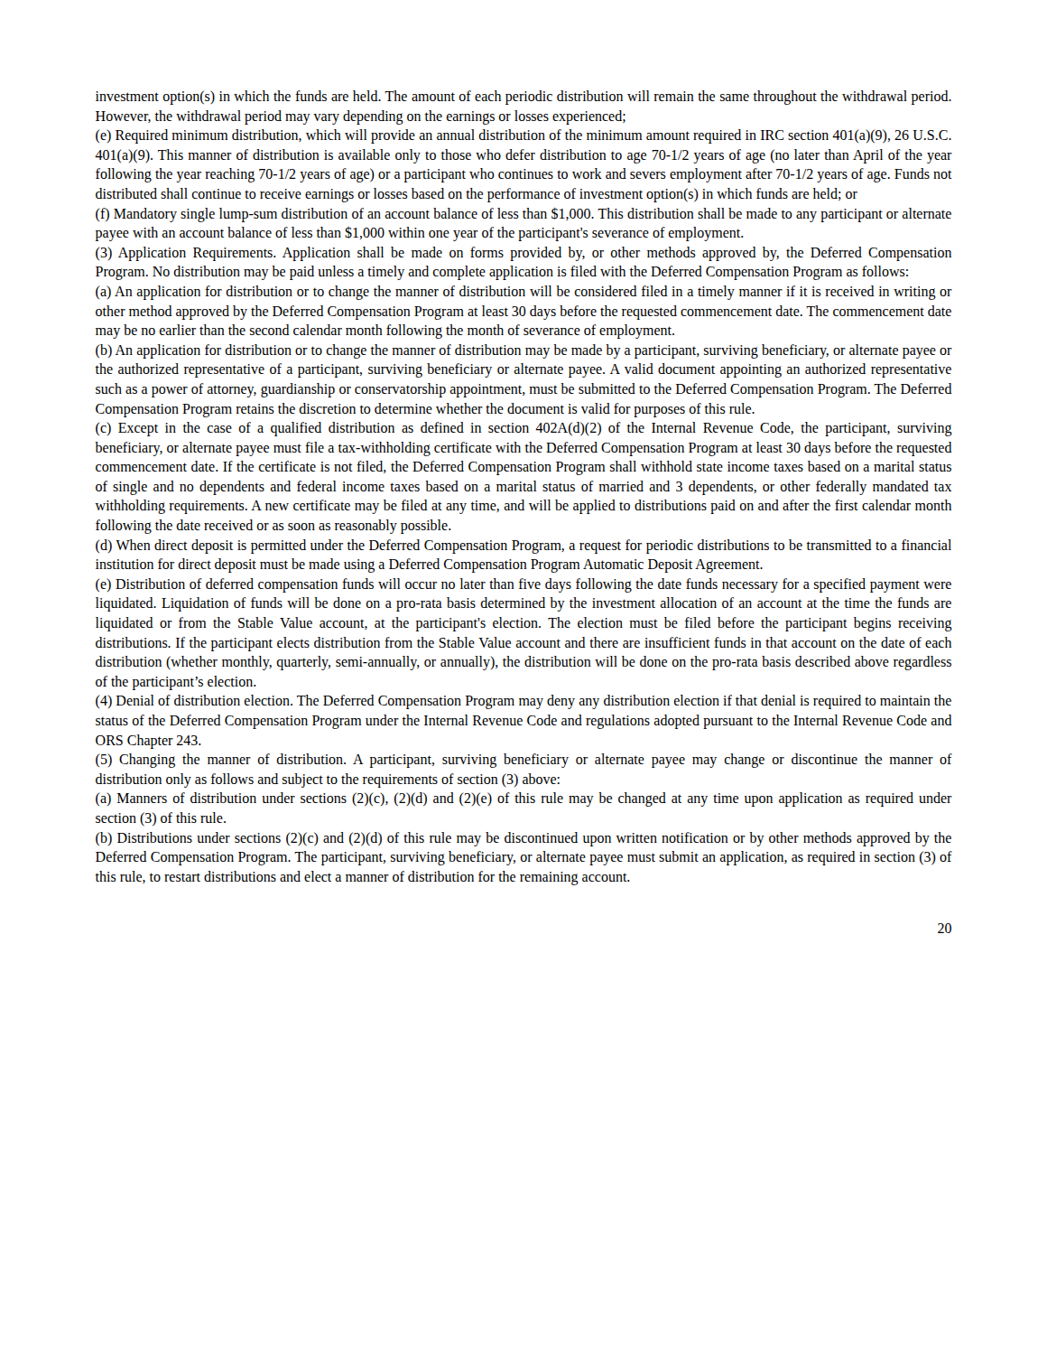investment option(s) in which the funds are held. The amount of each periodic distribution will remain the same throughout the withdrawal period. However, the withdrawal period may vary depending on the earnings or losses experienced;
(e) Required minimum distribution, which will provide an annual distribution of the minimum amount required in IRC section 401(a)(9), 26 U.S.C. 401(a)(9). This manner of distribution is available only to those who defer distribution to age 70-1/2 years of age (no later than April of the year following the year reaching 70-1/2 years of age) or a participant who continues to work and severs employment after 70-1/2 years of age. Funds not distributed shall continue to receive earnings or losses based on the performance of investment option(s) in which funds are held; or
(f) Mandatory single lump-sum distribution of an account balance of less than $1,000. This distribution shall be made to any participant or alternate payee with an account balance of less than $1,000 within one year of the participant's severance of employment.
(3) Application Requirements. Application shall be made on forms provided by, or other methods approved by, the Deferred Compensation Program. No distribution may be paid unless a timely and complete application is filed with the Deferred Compensation Program as follows:
(a) An application for distribution or to change the manner of distribution will be considered filed in a timely manner if it is received in writing or other method approved by the Deferred Compensation Program at least 30 days before the requested commencement date. The commencement date may be no earlier than the second calendar month following the month of severance of employment.
(b) An application for distribution or to change the manner of distribution may be made by a participant, surviving beneficiary, or alternate payee or the authorized representative of a participant, surviving beneficiary or alternate payee. A valid document appointing an authorized representative such as a power of attorney, guardianship or conservatorship appointment, must be submitted to the Deferred Compensation Program. The Deferred Compensation Program retains the discretion to determine whether the document is valid for purposes of this rule.
(c) Except in the case of a qualified distribution as defined in section 402A(d)(2) of the Internal Revenue Code, the participant, surviving beneficiary, or alternate payee must file a tax-withholding certificate with the Deferred Compensation Program at least 30 days before the requested commencement date. If the certificate is not filed, the Deferred Compensation Program shall withhold state income taxes based on a marital status of single and no dependents and federal income taxes based on a marital status of married and 3 dependents, or other federally mandated tax withholding requirements. A new certificate may be filed at any time, and will be applied to distributions paid on and after the first calendar month following the date received or as soon as reasonably possible.
(d) When direct deposit is permitted under the Deferred Compensation Program, a request for periodic distributions to be transmitted to a financial institution for direct deposit must be made using a Deferred Compensation Program Automatic Deposit Agreement.
(e) Distribution of deferred compensation funds will occur no later than five days following the date funds necessary for a specified payment were liquidated. Liquidation of funds will be done on a pro-rata basis determined by the investment allocation of an account at the time the funds are liquidated or from the Stable Value account, at the participant's election. The election must be filed before the participant begins receiving distributions. If the participant elects distribution from the Stable Value account and there are insufficient funds in that account on the date of each distribution (whether monthly, quarterly, semi-annually, or annually), the distribution will be done on the pro-rata basis described above regardless of the participant’s election.
(4) Denial of distribution election. The Deferred Compensation Program may deny any distribution election if that denial is required to maintain the status of the Deferred Compensation Program under the Internal Revenue Code and regulations adopted pursuant to the Internal Revenue Code and ORS Chapter 243.
(5) Changing the manner of distribution. A participant, surviving beneficiary or alternate payee may change or discontinue the manner of distribution only as follows and subject to the requirements of section (3) above:
(a) Manners of distribution under sections (2)(c), (2)(d) and (2)(e) of this rule may be changed at any time upon application as required under section (3) of this rule.
(b) Distributions under sections (2)(c) and (2)(d) of this rule may be discontinued upon written notification or by other methods approved by the Deferred Compensation Program. The participant, surviving beneficiary, or alternate payee must submit an application, as required in section (3) of this rule, to restart distributions and elect a manner of distribution for the remaining account.
20